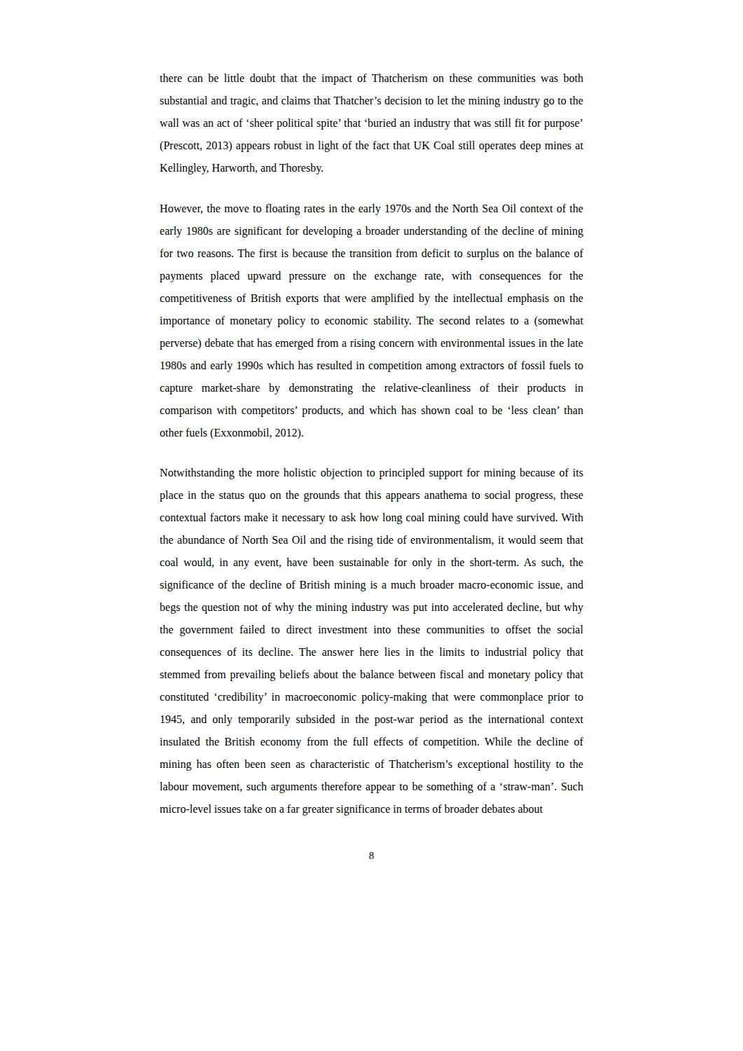there can be little doubt that the impact of Thatcherism on these communities was both substantial and tragic, and claims that Thatcher’s decision to let the mining industry go to the wall was an act of ‘sheer political spite’ that ‘buried an industry that was still fit for purpose’ (Prescott, 2013) appears robust in light of the fact that UK Coal still operates deep mines at Kellingley, Harworth, and Thoresby.
However, the move to floating rates in the early 1970s and the North Sea Oil context of the early 1980s are significant for developing a broader understanding of the decline of mining for two reasons. The first is because the transition from deficit to surplus on the balance of payments placed upward pressure on the exchange rate, with consequences for the competitiveness of British exports that were amplified by the intellectual emphasis on the importance of monetary policy to economic stability. The second relates to a (somewhat perverse) debate that has emerged from a rising concern with environmental issues in the late 1980s and early 1990s which has resulted in competition among extractors of fossil fuels to capture market-share by demonstrating the relative-cleanliness of their products in comparison with competitors’ products, and which has shown coal to be ‘less clean’ than other fuels (Exxonmobil, 2012).
Notwithstanding the more holistic objection to principled support for mining because of its place in the status quo on the grounds that this appears anathema to social progress, these contextual factors make it necessary to ask how long coal mining could have survived. With the abundance of North Sea Oil and the rising tide of environmentalism, it would seem that coal would, in any event, have been sustainable for only in the short-term. As such, the significance of the decline of British mining is a much broader macro-economic issue, and begs the question not of why the mining industry was put into accelerated decline, but why the government failed to direct investment into these communities to offset the social consequences of its decline. The answer here lies in the limits to industrial policy that stemmed from prevailing beliefs about the balance between fiscal and monetary policy that constituted ‘credibility’ in macroeconomic policy-making that were commonplace prior to 1945, and only temporarily subsided in the post-war period as the international context insulated the British economy from the full effects of competition. While the decline of mining has often been seen as characteristic of Thatcherism’s exceptional hostility to the labour movement, such arguments therefore appear to be something of a ‘straw-man’. Such micro-level issues take on a far greater significance in terms of broader debates about
8